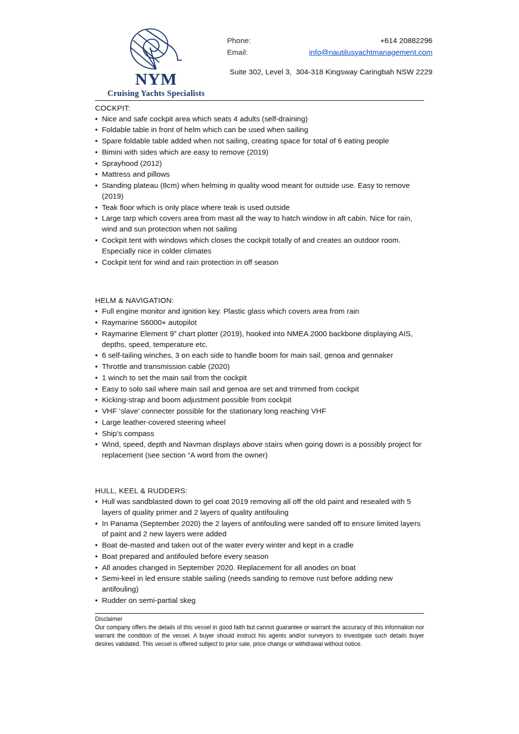NYM
Cruising Yachts Specialists
Phone: +614 20882296
Email: info@nautilusyachtmanagement.com
Suite 302, Level 3, 304-318 Kingsway Caringbah NSW 2229
COCKPIT:
Nice and safe cockpit area which seats 4 adults (self-draining)
Foldable table in front of helm which can be used when sailing
Spare foldable table added when not sailing, creating space for total of 6 eating people
Bimini with sides which are easy to remove (2019)
Sprayhood (2012)
Mattress and pillows
Standing plateau (8cm) when helming in quality wood meant for outside use. Easy to remove (2019)
Teak floor which is only place where teak is used outside
Large tarp which covers area from mast all the way to hatch window in aft cabin. Nice for rain, wind and sun protection when not sailing
Cockpit tent with windows which closes the cockpit totally of and creates an outdoor room. Especially nice in colder climates
Cockpit tent for wind and rain protection in off season
HELM & NAVIGATION:
Full engine monitor and ignition key. Plastic glass which covers area from rain
Raymarine S6000+ autopilot
Raymarine Element 9” chart plotter (2019), hooked into NMEA 2000 backbone displaying AIS, depths, speed, temperature etc.
6 self-tailing winches, 3 on each side to handle boom for main sail, genoa and gennaker
Throttle and transmission cable (2020)
1 winch to set the main sail from the cockpit
Easy to solo sail where main sail and genoa are set and trimmed from cockpit
Kicking-strap and boom adjustment possible from cockpit
VHF ‘slave’ connecter possible for the stationary long reaching VHF
Large leather-covered steering wheel
Ship’s compass
Wind, speed, depth and Navman displays above stairs when going down is a possibly project for replacement (see section “A word from the owner)
HULL, KEEL & RUDDERS:
Hull was sandblasted down to gel coat 2019 removing all off the old paint and resealed with 5 layers of quality primer and 2 layers of quality antifouling
In Panama (September 2020) the 2 layers of antifouling were sanded off to ensure limited layers of paint and 2 new layers were added
Boat de-masted and taken out of the water every winter and kept in a cradle
Boat prepared and antifouled before every season
All anodes changed in September 2020. Replacement for all anodes on boat
Semi-keel in led ensure stable sailing (needs sanding to remove rust before adding new antifouling)
Rudder on semi-partial skeg
Disclaimer
Our company offers the details of this vessel in good faith but cannot guarantee or warrant the accuracy of this information nor warrant the condition of the vessel. A buyer should instruct his agents and/or surveyors to investigate such details buyer desires validated. This vessel is offered subject to prior sale, price change or withdrawal without notice.